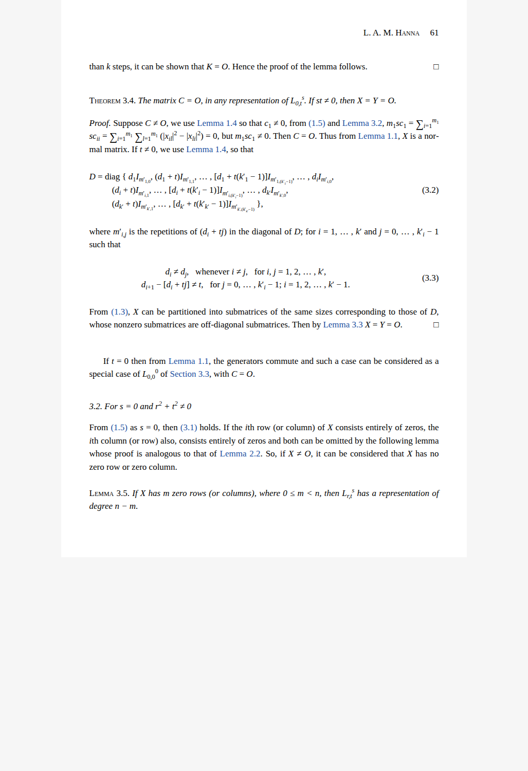L. A. M. Hanna61
than k steps, it can be shown that K = O. Hence the proof of the lemma follows.□
Theorem 3.4. The matrix C = O, in any representation of L0,ts. If st ≠ 0, then X = Y = O.
Proof. Suppose C ≠ O, we use Lemma 1.4 so that c1 ≠ 0, from (1.5) and Lemma 3.2, m1sc1 = ∑i=1m1 scii = ∑i=1m1 ∑l=1m1 (|xil|2 − |xli|2) = 0, but m1sc1 ≠ 0. Then C = O. Thus from Lemma 1.1, X is a normal matrix. If t ≠ 0, we use Lemma 1.4, so that
D = diag { d1Im′1,0, (d1 + t)Im′1,1, … , [d1 + t(k′1 − 1)]Im′1,(k′1−1), … , diIm′i,0, (di + t)Im′i,1, … , [di + t(k′i − 1)]Im′i,(k′i−1), … , dk′Im′k′,0, (dk′ + t)Im′k′,1, … , [dk′ + t(k′k′ − 1)]Im′k′,(k′k′−1) },
(3.2)
where m′i,j is the repetitions of (di + tj) in the diagonal of D; for i = 1, … , k′ and j = 0, … , k′i − 1 such that
di ≠ dj, whenever i ≠ j, for i, j = 1, 2, … , k′, di+1 − [di + tj] ≠ t, for j = 0, … , k′i − 1; i = 1, 2, … , k′ − 1.
(3.3)
From (1.3), X can be partitioned into submatrices of the same sizes corresponding to those of D, whose nonzero submatrices are off-diagonal submatrices. Then by Lemma 3.3 X = Y = O.□
If t = 0 then from Lemma 1.1, the generators commute and such a case can be considered as a special case of L0,00 of Section 3.3, with C = O.
3.2. For s = 0 and r2 + t2 ≠ 0
From (1.5) as s = 0, then (3.1) holds. If the ith row (or column) of X consists entirely of zeros, the ith column (or row) also, consists entirely of zeros and both can be omitted by the following lemma whose proof is analogous to that of Lemma 2.2. So, if X ≠ O, it can be considered that X has no zero row or zero column.
Lemma 3.5. If X has m zero rows (or columns), where 0 ≤ m < n, then Lr,ts has a representation of degree n − m.